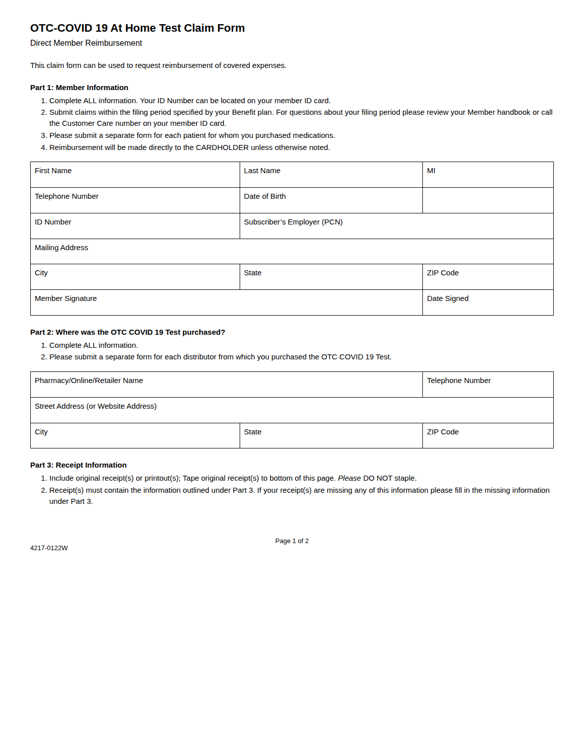OTC-COVID 19 At Home Test Claim Form
Direct Member Reimbursement
This claim form can be used to request reimbursement of covered expenses.
Part 1: Member Information
Complete ALL information. Your ID Number can be located on your member ID card.
Submit claims within the filing period specified by your Benefit plan. For questions about your filing period please review your Member handbook or call the Customer Care number on your member ID card.
Please submit a separate form for each patient for whom you purchased medications.
Reimbursement will be made directly to the CARDHOLDER unless otherwise noted.
| First Name | Last Name | MI |
| Telephone Number | Date of Birth | |
| ID Number | Subscriber’s Employer (PCN) |
| Mailing Address |
| City | State | ZIP Code |
| Member Signature | Date Signed |
Part 2: Where was the OTC COVID 19 Test purchased?
Complete ALL information.
Please submit a separate form for each distributor from which you purchased the OTC COVID 19 Test.
| Pharmacy/Online/Retailer Name | Telephone Number |
| Street Address (or Website Address) |
| City | State | ZIP Code |
Part 3: Receipt Information
Include original receipt(s) or printout(s); Tape original receipt(s) to bottom of this page. Please DO NOT staple.
Receipt(s) must contain the information outlined under Part 3. If your receipt(s) are missing any of this information please fill in the missing information under Part 3.
Page 1 of 2
4217-0122W